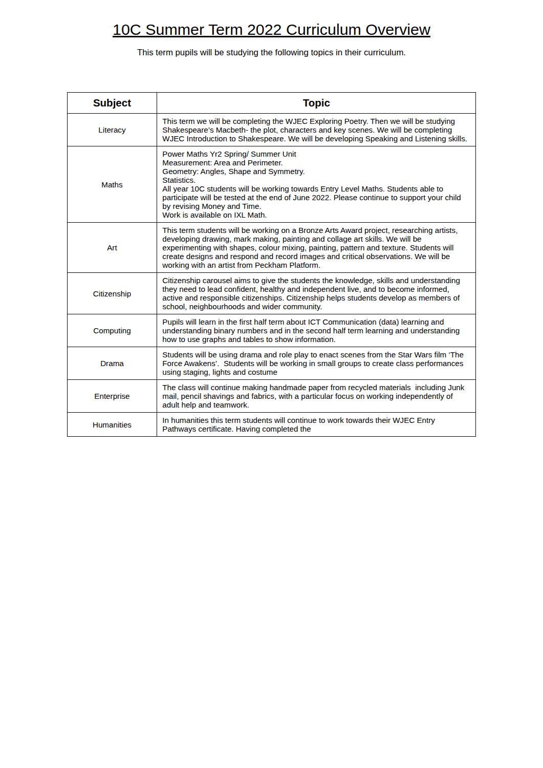10C Summer Term 2022 Curriculum Overview
This term pupils will be studying the following topics in their curriculum.
| Subject | Topic |
| --- | --- |
| Literacy | This term we will be completing the WJEC Exploring Poetry. Then we will be studying Shakespeare’s Macbeth- the plot, characters and key scenes. We will be completing WJEC Introduction to Shakespeare. We will be developing Speaking and Listening skills. |
| Maths | Power Maths Yr2 Spring/ Summer Unit Measurement: Area and Perimeter. Geometry: Angles, Shape and Symmetry. Statistics. All year 10C students will be working towards Entry Level Maths. Students able to participate will be tested at the end of June 2022. Please continue to support your child by revising Money and Time. Work is available on IXL Math. |
| Art | This term students will be working on a Bronze Arts Award project, researching artists, developing drawing, mark making, painting and collage art skills. We will be experimenting with shapes, colour mixing, painting, pattern and texture. Students will create designs and respond and record images and critical observations. We will be working with an artist from Peckham Platform. |
| Citizenship | Citizenship carousel aims to give the students the knowledge, skills and understanding they need to lead confident, healthy and independent live, and to become informed, active and responsible citizenships. Citizenship helps students develop as members of school, neighbourhoods and wider community. |
| Computing | Pupils will learn in the first half term about ICT Communication (data) learning and understanding binary numbers and in the second half term learning and understanding how to use graphs and tables to show information. |
| Drama | Students will be using drama and role play to enact scenes from the Star Wars film ‘The Force Awakens’. Students will be working in small groups to create class performances using staging, lights and costume |
| Enterprise | The class will continue making handmade paper from recycled materials including Junk mail, pencil shavings and fabrics, with a particular focus on working independently of adult help and teamwork. |
| Humanities | In humanities this term students will continue to work towards their WJEC Entry Pathways certificate. Having completed the |